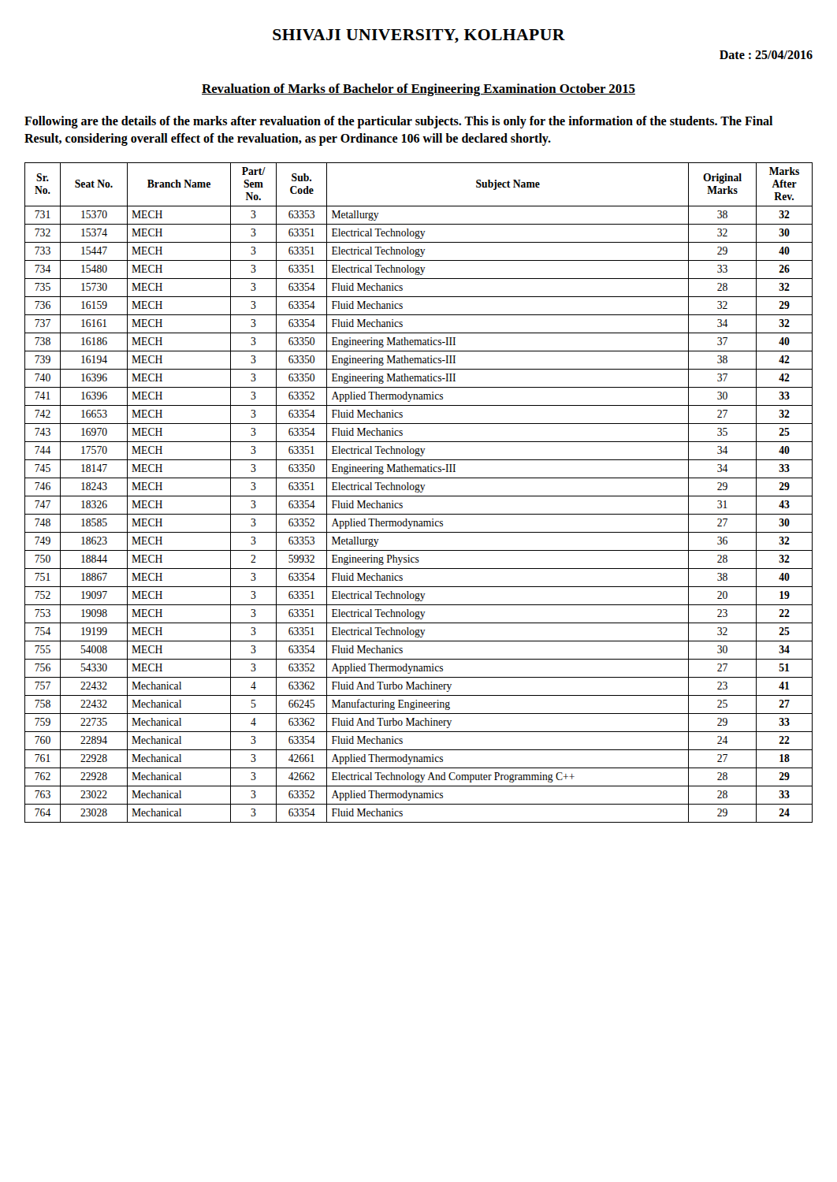SHIVAJI UNIVERSITY, KOLHAPUR
Date : 25/04/2016
Revaluation of Marks of Bachelor of Engineering Examination October 2015
Following are the details of the marks after revaluation of the particular subjects. This is only for the information of the students. The Final Result, considering overall effect of the revaluation, as per Ordinance 106 will be declared shortly.
| Sr. No. | Seat No. | Branch Name | Part/ Sem No. | Sub. Code | Subject Name | Original Marks | Marks After Rev. |
| --- | --- | --- | --- | --- | --- | --- | --- |
| 731 | 15370 | MECH | 3 | 63353 | Metallurgy | 38 | 32 |
| 732 | 15374 | MECH | 3 | 63351 | Electrical Technology | 32 | 30 |
| 733 | 15447 | MECH | 3 | 63351 | Electrical Technology | 29 | 40 |
| 734 | 15480 | MECH | 3 | 63351 | Electrical Technology | 33 | 26 |
| 735 | 15730 | MECH | 3 | 63354 | Fluid Mechanics | 28 | 32 |
| 736 | 16159 | MECH | 3 | 63354 | Fluid Mechanics | 32 | 29 |
| 737 | 16161 | MECH | 3 | 63354 | Fluid Mechanics | 34 | 32 |
| 738 | 16186 | MECH | 3 | 63350 | Engineering Mathematics-III | 37 | 40 |
| 739 | 16194 | MECH | 3 | 63350 | Engineering Mathematics-III | 38 | 42 |
| 740 | 16396 | MECH | 3 | 63350 | Engineering Mathematics-III | 37 | 42 |
| 741 | 16396 | MECH | 3 | 63352 | Applied Thermodynamics | 30 | 33 |
| 742 | 16653 | MECH | 3 | 63354 | Fluid Mechanics | 27 | 32 |
| 743 | 16970 | MECH | 3 | 63354 | Fluid Mechanics | 35 | 25 |
| 744 | 17570 | MECH | 3 | 63351 | Electrical Technology | 34 | 40 |
| 745 | 18147 | MECH | 3 | 63350 | Engineering Mathematics-III | 34 | 33 |
| 746 | 18243 | MECH | 3 | 63351 | Electrical Technology | 29 | 29 |
| 747 | 18326 | MECH | 3 | 63354 | Fluid Mechanics | 31 | 43 |
| 748 | 18585 | MECH | 3 | 63352 | Applied Thermodynamics | 27 | 30 |
| 749 | 18623 | MECH | 3 | 63353 | Metallurgy | 36 | 32 |
| 750 | 18844 | MECH | 2 | 59932 | Engineering Physics | 28 | 32 |
| 751 | 18867 | MECH | 3 | 63354 | Fluid Mechanics | 38 | 40 |
| 752 | 19097 | MECH | 3 | 63351 | Electrical Technology | 20 | 19 |
| 753 | 19098 | MECH | 3 | 63351 | Electrical Technology | 23 | 22 |
| 754 | 19199 | MECH | 3 | 63351 | Electrical Technology | 32 | 25 |
| 755 | 54008 | MECH | 3 | 63354 | Fluid Mechanics | 30 | 34 |
| 756 | 54330 | MECH | 3 | 63352 | Applied Thermodynamics | 27 | 51 |
| 757 | 22432 | Mechanical | 4 | 63362 | Fluid And Turbo Machinery | 23 | 41 |
| 758 | 22432 | Mechanical | 5 | 66245 | Manufacturing Engineering | 25 | 27 |
| 759 | 22735 | Mechanical | 4 | 63362 | Fluid And Turbo Machinery | 29 | 33 |
| 760 | 22894 | Mechanical | 3 | 63354 | Fluid Mechanics | 24 | 22 |
| 761 | 22928 | Mechanical | 3 | 42661 | Applied Thermodynamics | 27 | 18 |
| 762 | 22928 | Mechanical | 3 | 42662 | Electrical Technology And Computer Programming C++ | 28 | 29 |
| 763 | 23022 | Mechanical | 3 | 63352 | Applied Thermodynamics | 28 | 33 |
| 764 | 23028 | Mechanical | 3 | 63354 | Fluid Mechanics | 29 | 24 |